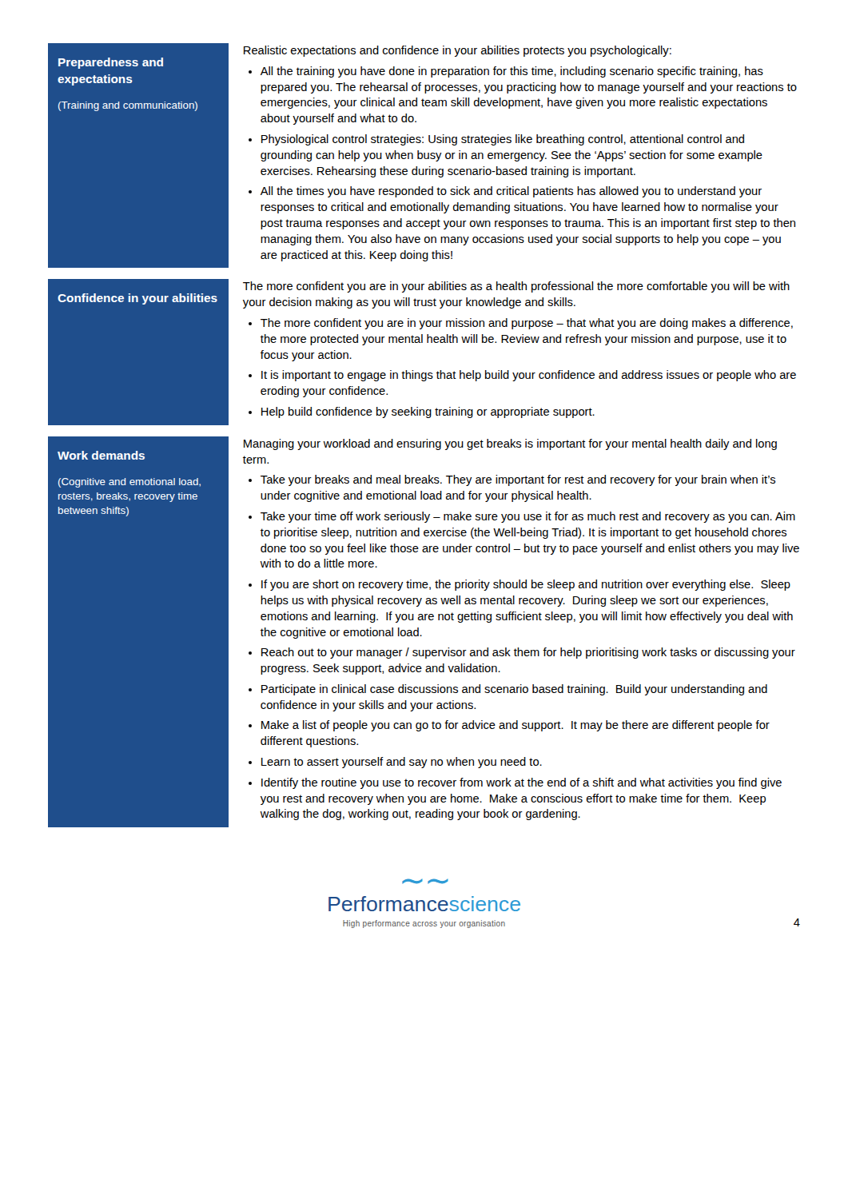| Preparedness and expectations (Training and communication) | Realistic expectations and confidence in your abilities protects you psychologically: All the training you have done in preparation for this time, including scenario specific training, has prepared you. The rehearsal of processes, you practicing how to manage yourself and your reactions to emergencies, your clinical and team skill development, have given you more realistic expectations about yourself and what to do. Physiological control strategies: Using strategies like breathing control, attentional control and grounding can help you when busy or in an emergency. See the ‘Apps’ section for some example exercises. Rehearsing these during scenario-based training is important. All the times you have responded to sick and critical patients has allowed you to understand your responses to critical and emotionally demanding situations. You have learned how to normalise your post trauma responses and accept your own responses to trauma. This is an important first step to then managing them. You also have on many occasions used your social supports to help you cope – you are practiced at this. Keep doing this! |
| Confidence in your abilities | The more confident you are in your abilities as a health professional the more comfortable you will be with your decision making as you will trust your knowledge and skills. The more confident you are in your mission and purpose – that what you are doing makes a difference, the more protected your mental health will be. Review and refresh your mission and purpose, use it to focus your action. It is important to engage in things that help build your confidence and address issues or people who are eroding your confidence. Help build confidence by seeking training or appropriate support. |
| Work demands (Cognitive and emotional load, rosters, breaks, recovery time between shifts) | Managing your workload and ensuring you get breaks is important for your mental health daily and long term. Take your breaks and meal breaks. They are important for rest and recovery for your brain when it’s under cognitive and emotional load and for your physical health. Take your time off work seriously – make sure you use it for as much rest and recovery as you can. Aim to prioritise sleep, nutrition and exercise (the Well-being Triad). It is important to get household chores done too so you feel like those are under control – but try to pace yourself and enlist others you may live with to do a little more. If you are short on recovery time, the priority should be sleep and nutrition over everything else. Sleep helps us with physical recovery as well as mental recovery. During sleep we sort our experiences, emotions and learning. If you are not getting sufficient sleep, you will limit how effectively you deal with the cognitive or emotional load. Reach out to your manager / supervisor and ask them for help prioritising work tasks or discussing your progress. Seek support, advice and validation. Participate in clinical case discussions and scenario based training. Build your understanding and confidence in your skills and your actions. Make a list of people you can go to for advice and support. It may be there are different people for different questions. Learn to assert yourself and say no when you need to. Identify the routine you use to recover from work at the end of a shift and what activities you find give you rest and recovery when you are home. Make a conscious effort to make time for them. Keep walking the dog, working out, reading your book or gardening. |
∼∼
Performancescience
High performance across your organisation
4